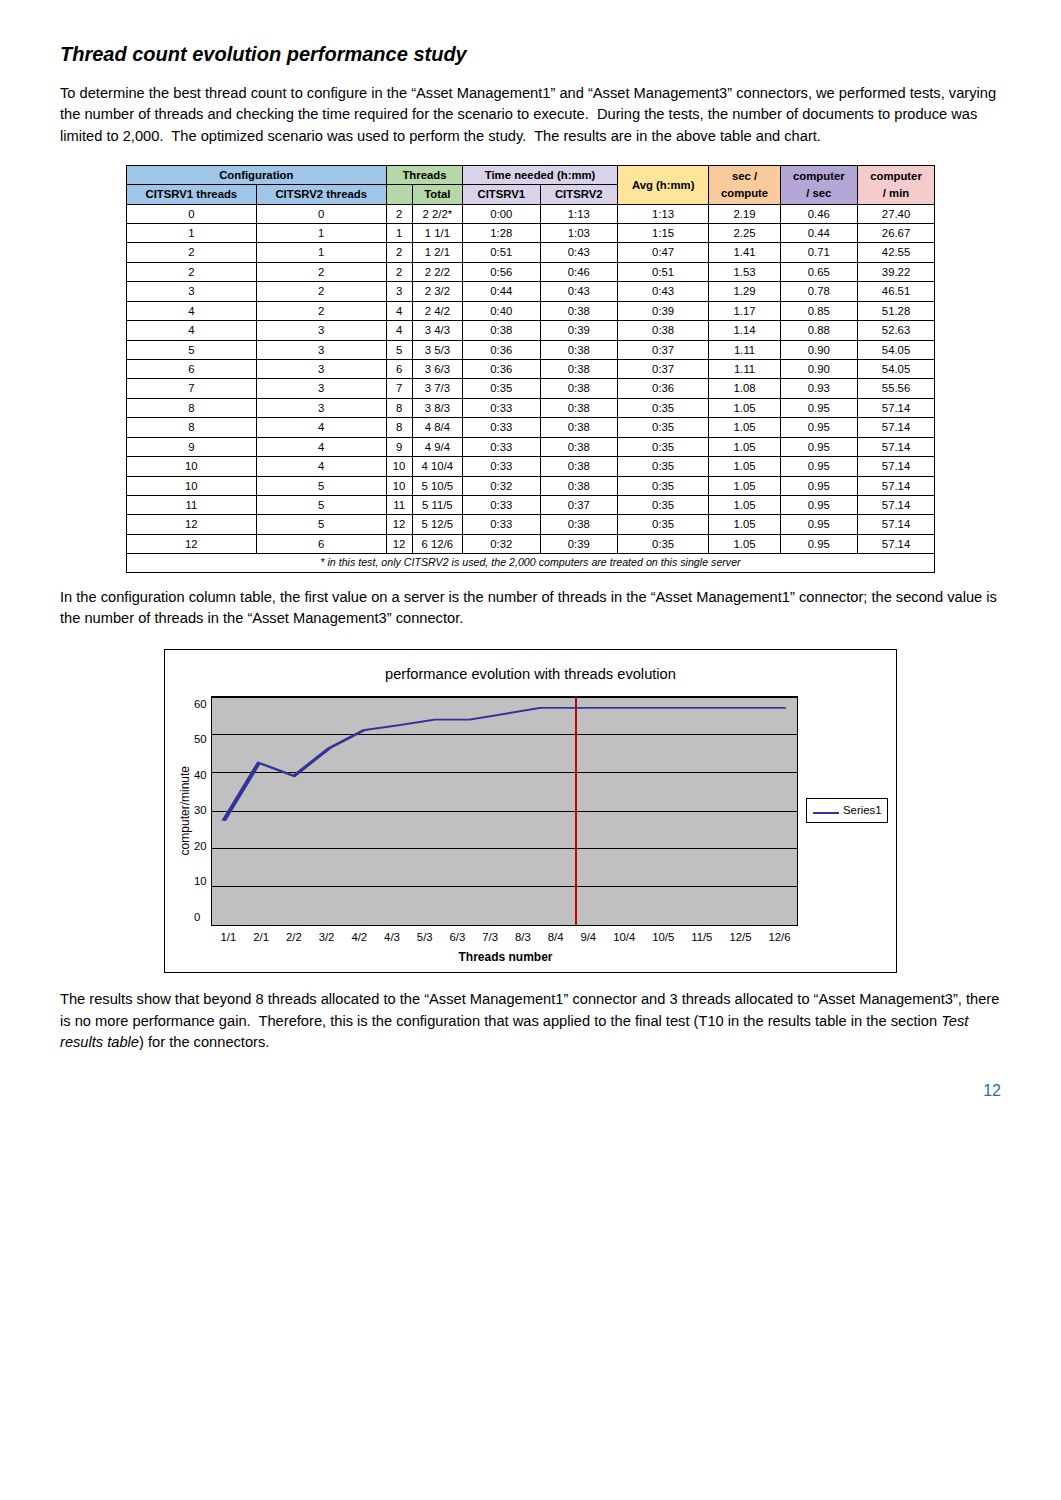Thread count evolution performance study
To determine the best thread count to configure in the “Asset Management1” and “Asset Management3” connectors, we performed tests, varying the number of threads and checking the time required for the scenario to execute. During the tests, the number of documents to produce was limited to 2,000. The optimized scenario was used to perform the study. The results are in the above table and chart.
| Configuration | Threads | Time needed (h:mm) | Avg (h:mm) | sec / compute | computer / sec | computer / min |
| --- | --- | --- | --- | --- | --- | --- |
| CITSRV1 threads | CITSRV2 threads | | Total | CITSRV1 | CITSRV2 |
| 0 | 0 | 2 | 2 2/2* | 0:00 | 1:13 | 1:13 | 2.19 | 0.46 | 27.40 |
| 1 | 1 | 1 | 1 1/1 | 1:28 | 1:03 | 1:15 | 2.25 | 0.44 | 26.67 |
| 2 | 1 | 2 | 1 2/1 | 0:51 | 0:43 | 0:47 | 1.41 | 0.71 | 42.55 |
| 2 | 2 | 2 | 2 2/2 | 0:56 | 0:46 | 0:51 | 1.53 | 0.65 | 39.22 |
| 3 | 2 | 3 | 2 3/2 | 0:44 | 0:43 | 0:43 | 1.29 | 0.78 | 46.51 |
| 4 | 2 | 4 | 2 4/2 | 0:40 | 0:38 | 0:39 | 1.17 | 0.85 | 51.28 |
| 4 | 3 | 4 | 3 4/3 | 0:38 | 0:39 | 0:38 | 1.14 | 0.88 | 52.63 |
| 5 | 3 | 5 | 3 5/3 | 0:36 | 0:38 | 0:37 | 1.11 | 0.90 | 54.05 |
| 6 | 3 | 6 | 3 6/3 | 0:36 | 0:38 | 0:37 | 1.11 | 0.90 | 54.05 |
| 7 | 3 | 7 | 3 7/3 | 0:35 | 0:38 | 0:36 | 1.08 | 0.93 | 55.56 |
| 8 | 3 | 8 | 3 8/3 | 0:33 | 0:38 | 0:35 | 1.05 | 0.95 | 57.14 |
| 8 | 4 | 8 | 4 8/4 | 0:33 | 0:38 | 0:35 | 1.05 | 0.95 | 57.14 |
| 9 | 4 | 9 | 4 9/4 | 0:33 | 0:38 | 0:35 | 1.05 | 0.95 | 57.14 |
| 10 | 4 | 10 | 4 10/4 | 0:33 | 0:38 | 0:35 | 1.05 | 0.95 | 57.14 |
| 10 | 5 | 10 | 5 10/5 | 0:32 | 0:38 | 0:35 | 1.05 | 0.95 | 57.14 |
| 11 | 5 | 11 | 5 11/5 | 0:33 | 0:37 | 0:35 | 1.05 | 0.95 | 57.14 |
| 12 | 5 | 12 | 5 12/5 | 0:33 | 0:38 | 0:35 | 1.05 | 0.95 | 57.14 |
| 12 | 6 | 12 | 6 12/6 | 0:32 | 0:39 | 0:35 | 1.05 | 0.95 | 57.14 |
| * in this test, only CITSRV2 is used, the 2,000 computers are treated on this single server |
In the configuration column table, the first value on a server is the number of threads in the “Asset Management1” connector; the second value is the number of threads in the “Asset Management3” connector.
performance evolution with threads evolution
computer/minute
60 50 40 30 20 10 0
Series1
1/12/12/23/24/2 4/35/36/37/38/3 8/49/410/410/511/5 12/512/6
Threads number
The results show that beyond 8 threads allocated to the “Asset Management1” connector and 3 threads allocated to “Asset Management3”, there is no more performance gain. Therefore, this is the configuration that was applied to the final test (T10 in the results table in the section Test results table) for the connectors.
12